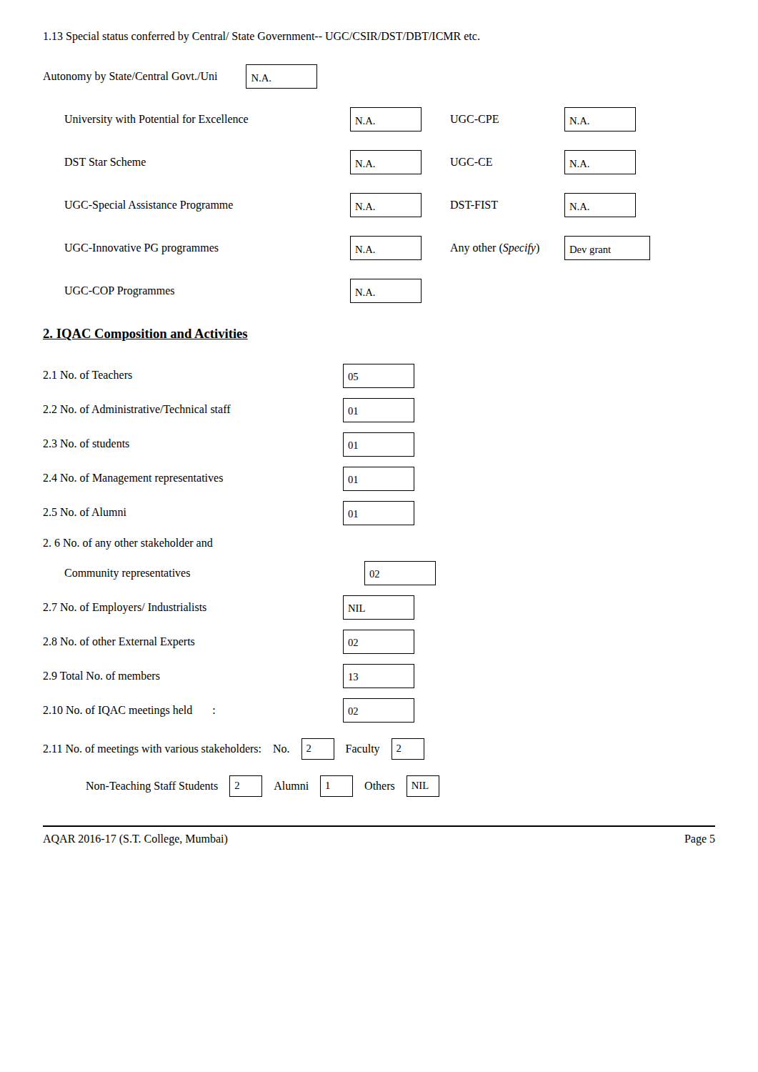1.13 Special status conferred by Central/ State Government-- UGC/CSIR/DST/DBT/ICMR etc.
Autonomy by State/Central Govt./Uni
N.A.
University with Potential for Excellence
N.A.
UGC-CPE
N.A.
DST Star Scheme
N.A.
UGC-CE
N.A.
UGC-Special Assistance Programme
N.A.
DST-FIST
N.A.
UGC-Innovative PG programmes
N.A.
Any other (Specify)
Dev grant
UGC-COP Programmes
N.A.
2. IQAC Composition and Activities
2.1 No. of Teachers
05
2.2 No. of Administrative/Technical staff
01
2.3 No. of students
01
2.4 No. of Management representatives
01
2.5 No. of Alumni
01
2. 6 No. of any other stakeholder and
Community representatives
02
2.7 No. of Employers/ Industrialists
NIL
2.8 No. of other External Experts
02
2.9 Total No. of members
13
2.10 No. of IQAC meetings held :
02
2.11 No. of meetings with various stakeholders: No. 2 Faculty 2
Non-Teaching Staff Students 2 Alumni 1 Others NIL
AQAR 2016-17 (S.T. College, Mumbai) Page 5